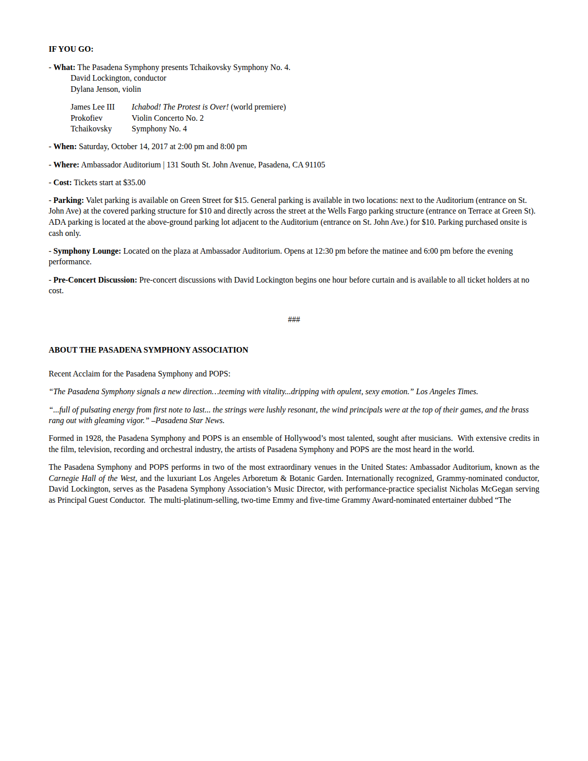IF YOU GO:
- What: The Pasadena Symphony presents Tchaikovsky Symphony No. 4.
David Lockington, conductor
Dylana Jenson, violin
| James Lee III | Ichabod! The Protest is Over! (world premiere) |
| Prokofiev | Violin Concerto No. 2 |
| Tchaikovsky | Symphony No. 4 |
- When: Saturday, October 14, 2017 at 2:00 pm and 8:00 pm
- Where: Ambassador Auditorium | 131 South St. John Avenue, Pasadena, CA 91105
- Cost: Tickets start at $35.00
- Parking: Valet parking is available on Green Street for $15. General parking is available in two locations: next to the Auditorium (entrance on St. John Ave) at the covered parking structure for $10 and directly across the street at the Wells Fargo parking structure (entrance on Terrace at Green St). ADA parking is located at the above-ground parking lot adjacent to the Auditorium (entrance on St. John Ave.) for $10. Parking purchased onsite is cash only.
- Symphony Lounge: Located on the plaza at Ambassador Auditorium. Opens at 12:30 pm before the matinee and 6:00 pm before the evening performance.
- Pre-Concert Discussion: Pre-concert discussions with David Lockington begins one hour before curtain and is available to all ticket holders at no cost.
###
ABOUT THE PASADENA SYMPHONY ASSOCIATION
Recent Acclaim for the Pasadena Symphony and POPS:
“The Pasadena Symphony signals a new direction…teeming with vitality...dripping with opulent, sexy emotion.” Los Angeles Times.
“...full of pulsating energy from first note to last... the strings were lushly resonant, the wind principals were at the top of their games, and the brass rang out with gleaming vigor.” –Pasadena Star News.
Formed in 1928, the Pasadena Symphony and POPS is an ensemble of Hollywood’s most talented, sought after musicians. With extensive credits in the film, television, recording and orchestral industry, the artists of Pasadena Symphony and POPS are the most heard in the world.
The Pasadena Symphony and POPS performs in two of the most extraordinary venues in the United States: Ambassador Auditorium, known as the Carnegie Hall of the West, and the luxuriant Los Angeles Arboretum & Botanic Garden. Internationally recognized, Grammy-nominated conductor, David Lockington, serves as the Pasadena Symphony Association’s Music Director, with performance-practice specialist Nicholas McGegan serving as Principal Guest Conductor. The multi-platinum-selling, two-time Emmy and five-time Grammy Award-nominated entertainer dubbed “The